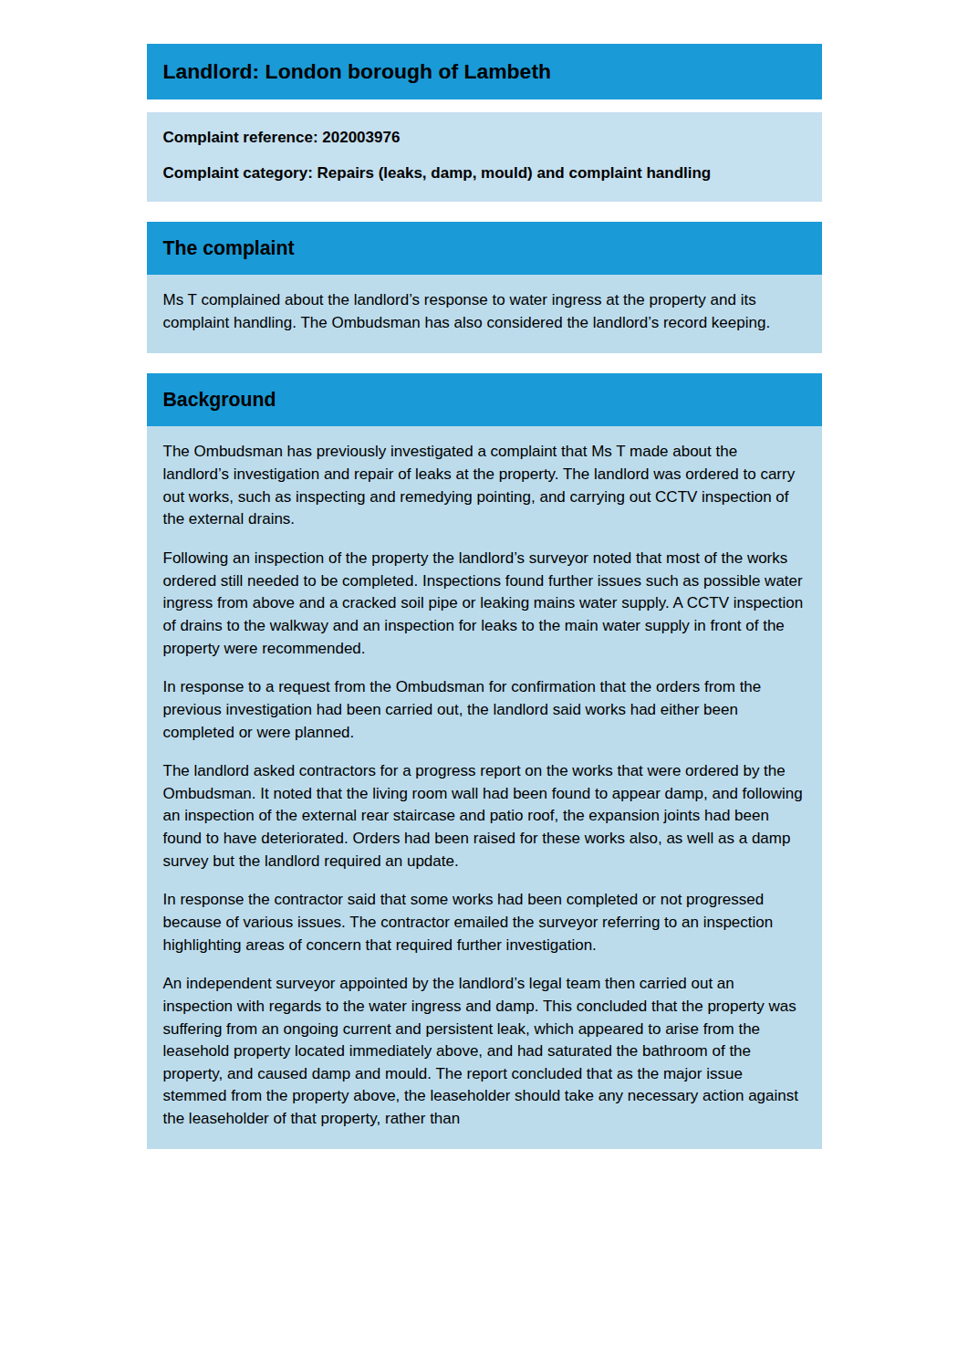Landlord: London borough of Lambeth
Complaint reference: 202003976
Complaint category: Repairs (leaks, damp, mould) and complaint handling
The complaint
Ms T complained about the landlord’s response to water ingress at the property and its complaint handling. The Ombudsman has also considered the landlord’s record keeping.
Background
The Ombudsman has previously investigated a complaint that Ms T made about the landlord’s investigation and repair of leaks at the property. The landlord was ordered to carry out works, such as inspecting and remedying pointing, and carrying out CCTV inspection of the external drains.
Following an inspection of the property the landlord’s surveyor noted that most of the works ordered still needed to be completed. Inspections found further issues such as possible water ingress from above and a cracked soil pipe or leaking mains water supply. A CCTV inspection of drains to the walkway and an inspection for leaks to the main water supply in front of the property were recommended.
In response to a request from the Ombudsman for confirmation that the orders from the previous investigation had been carried out, the landlord said works had either been completed or were planned.
The landlord asked contractors for a progress report on the works that were ordered by the Ombudsman. It noted that the living room wall had been found to appear damp, and following an inspection of the external rear staircase and patio roof, the expansion joints had been found to have deteriorated. Orders had been raised for these works also, as well as a damp survey but the landlord required an update.
In response the contractor said that some works had been completed or not progressed because of various issues. The contractor emailed the surveyor referring to an inspection highlighting areas of concern that required further investigation.
An independent surveyor appointed by the landlord’s legal team then carried out an inspection with regards to the water ingress and damp. This concluded that the property was suffering from an ongoing current and persistent leak, which appeared to arise from the leasehold property located immediately above, and had saturated the bathroom of the property, and caused damp and mould. The report concluded that as the major issue stemmed from the property above, the leaseholder should take any necessary action against the leaseholder of that property, rather than